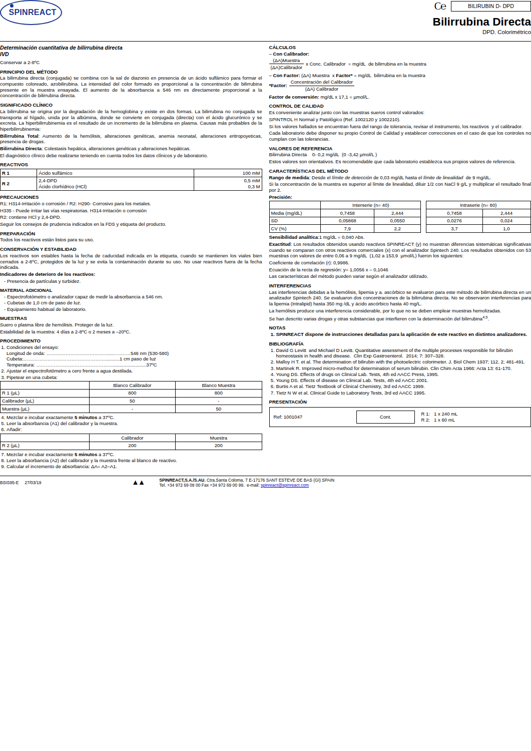SPINREACT
C℮ BILIRUBIN D- DPD
Bilirrubina Directa
DPD. Colorimétrico
Determinación cuantitativa de bilirrubina directa
IVD
Conservar a 2-8ºC
PRINCIPIO DEL MÉTODO
La bilirrubina directa (conjugada) se combina con la sal de diazonio en presencia de un ácido sulfámico para formar el compuesto coloreado, azobilirubina. La intensidad del color formado es proporcional a la concentración de bilirrubina presente en la muestra ensayada. El aumento de la absorbancia a 546 nm es directamente proporcional a la concentración de bilirrubina directa.
SIGNIFICADO CLÍNICO
La bilirrubina se origina por la degradación de la hemoglobina y existe en dos formas. La bilirrubina no conjugada se transporta al hígado, unida por la albúmina, donde se convierte en conjugada (directa) con el ácido glucurónico y se excreta. La hiperbilirrubinemia es el resultado de un incremento de la bilirrubina en plasma. Causas más probables de la hiperbilirrubinemia:
Bilirrubina Total: Aumento de la hemólisis, alteraciones genéticas, anemia neonatal, alteraciones eritropoyeticas, presencia de drogas.
Bilirrubina Directa: Colestasis hepática, alteraciones genéticas y alteraciones hepáticas.
El diagnóstico clínico debe realizarse teniendo en cuenta todos los datos clínicos y de laboratorio.
REACTIVOS
| R 1 | Ácido sulfámico | 100 mM |
| R 2 | 2,4-DPD Ácido clorhídrico (HCl) | 0,5 mM 0,3 M |
PRECAUCIONES
R1: H314-Irritación o corrosión / R2: H290- Corrosivo para los metales.
H335 - Puede irritar las vías respiratorias. H314-Irritación o corrosión
R2: contiene HCl y 2,4-DPD.
Seguir los consejos de prudencia indicados en la FDS y etiqueta del producto.
PREPARACIÓN
Todos los reactivos están listos para su uso.
CONSERVACIÓN Y ESTABILIDAD
Los reactivos son estables hasta la fecha de caducidad indicada en la etiqueta, cuando se mantienen los viales bien cerrados a 2-8ºC, protegidos de la luz y se evita la contaminación durante su uso. No usar reactivos fuera de la fecha indicada.
Indicadores de deterioro de los reactivos:
Presencia de partículas y turbidez.
MATERIAL ADICIONAL
Espectrofotómetro o analizador capaz de medir la absorbancia a 546 nm.
Cubetas de 1,0 cm de paso de luz.
Equipamiento habitual de laboratorio.
MUESTRAS
Suero o plasma libre de hemólisis. Proteger de la luz.
Estabilidad de la muestra: 4 días a 2-8ºC o 2 meses a –20ºC.
PROCEDIMIENTO
Condiciones del ensayo:
Longitud de onda: …………………………………..…………546 nm (530-580)
Cubeta:……………………………………………...........1 cm paso de luz
Temperatura: ………………………………………….........................37ºC
Ajustar el espectrofotómetro a cero frente a agua destilada.
Pipetear en una cubeta:
| | Blanco Calibrador | Blanco Muestra |
| R 1 (µL) | 800 | 800 |
| Calibrador (µL) | 50 | - |
| Muestra (µL) | - | 50 |
Mezclar e incubar exactamente 5 minutos a 37ºC.
Leer la absorbancia (A1) del calibrador y la muestra.
Añadir:
| | Calibrador | Muestra |
| R 2 (µL) | 200 | 200 |
Mezclar e incubar exactamente 5 minutos a 37ºC.
Leer la absorbancia (A2) del calibrador y la muestra frente al blanco de reactivo.
Calcular el incremento de absorbancia: ΔA= A2–A1.
CÁLCULOS
– Con Calibrador:
(ΔA)Muestra (ΔA)Calibrador x Conc. Calibrador = mg/dL de bilirrubina en la muestra
– Con Factor: (ΔA) Muestra x Factor* = mg/dL bilirrubina en la muestra
*Factor: Concentración del Calibrador (ΔA) Calibrador
Factor de conversión: mg/dL x 17,1 = µmol/L.
CONTROL DE CALIDAD
Es conveniente analizar junto con las muestras sueros control valorados:
SPINTROL H Normal y Patológico (Ref. 1002120 y 1002210).
Si los valores hallados se encuentran fuera del rango de tolerancia, revisar el instrumento, los reactivos y el calibrador.
Cada laboratorio debe disponer su propio Control de Calidad y establecer correcciones en el caso de que los controles no cumplan con las tolerancias.
VALORES DE REFERENCIA
Bilirrubina Directa 0- 0,2 mg/dL (0 -3,42 µmol/L )
Estos valores son orientativos. Es recomendable que cada laboratorio establezca sus propios valores de referencia.
CARACTERÍSTICAS DEL MÉTODO
Rango de medida: Desde el límite de detección de 0,03 mg/dL hasta el límite de linealidad de 9 mg/dL.
Si la concentración de la muestra es superior al límite de linealidad, diluir 1/2 con NaCl 9 g/L y multiplicar el resultado final por 2.
Precisión:
| | Interserie (n= 40) |
| Media (mg/dL) | 0,7458 | 2,444 |
| SD | 0,05868 | 0,0550 |
| CV (%) | 7,9 | 2,2 |
| Intraserie (n= 80) |
| 0,7458 | 2,444 |
| 0,0276 | 0,024 |
| 3,7 | 1,0 |
Sensibilidad analítica:1 mg/dL = 0,040 Abs.
Exactitud: Los resultados obtenidos usando reactivos SPINREACT (y) no muestran diferencias sistemáticas significativas cuando se comparan con otros reactivos comerciales (x) con el analizador Spintech 240. Los resultados obtenidos con 53 muestras con valores de entre 0,06 a 9 mg/dL (1,02 a 153,9 µmol/L) fueron los siguientes:
Coeficiente de correlación (r): 0,9986.
Ecuación de la recta de regresión: y= 1,0056 x – 0,1046
Las características del método pueden variar según el analizador utilizado.
INTERFERENCIAS
Las interferencias debidas a la hemólisis, lipemia y a. ascórbico se evaluaron para este método de bilirrubina directa en un analizador Spintech 240. Se evaluaron dos concentraciones de la bilirrubina directa. No se observaron interferencias para la lipemia (Intralipid) hasta 350 mg /dL y ácido ascórbico hasta 40 mg/L.
La hemólisis produce una interferencia considerable, por lo que no se deben emplear muestras hemolizadas.
Se han descrito varias drogas y otras substancias que interfieren con la determinación del bilirrubina4,5.
NOTAS
SPINREACT dispone de instrucciones detalladas para la aplicación de este reactivo en distintos analizadores.
BIBLIOGRAFÍA
David G Levitt and Michael D Levitt. Quantitative assessment of the multiple processes responsible for bilirubin homeostasis in health and disease. Clin Exp Gastroenterol. 2014; 7: 307–328.
Malloy H T. et al. The determination of bilirubin with the photoelectric colorimeter. J. Biol Chem 1937; 112, 2; 481-491.
Martinek R. Improved micro-method for determination of serum bilirubin. Clin Chim Acta 1966: Acta 13: 61-170.
Young DS. Effects of drugs on Clinical Lab. Tests, 4th ed AACC Press, 1995.
Young DS. Effects of disease on Clinical Lab. Tests, 4th ed AACC 2001.
Burtis A et al. Tietz Textbook of Clinical Chemistry, 3rd ed AACC 1999.
Tietz N W et al. Clinical Guide to Laboratory Tests, 3rd ed AACC 1995.
PRESENTACIÓN
Ref: 1001047
Cont.
R 1: 1 x 240 mL
R 2: 1 x 60 mL
BSIS95-E 27/03/19
▲▲
SPINREACT,S.A./S.AU. Ctra.Santa Coloma, 7 E-17176 SANT ESTEVE DE BAS (GI) SPAIN
Tel. +34 972 69 08 00 Fax +34 972 69 00 99. e-mail: spinreact@spinreact.com